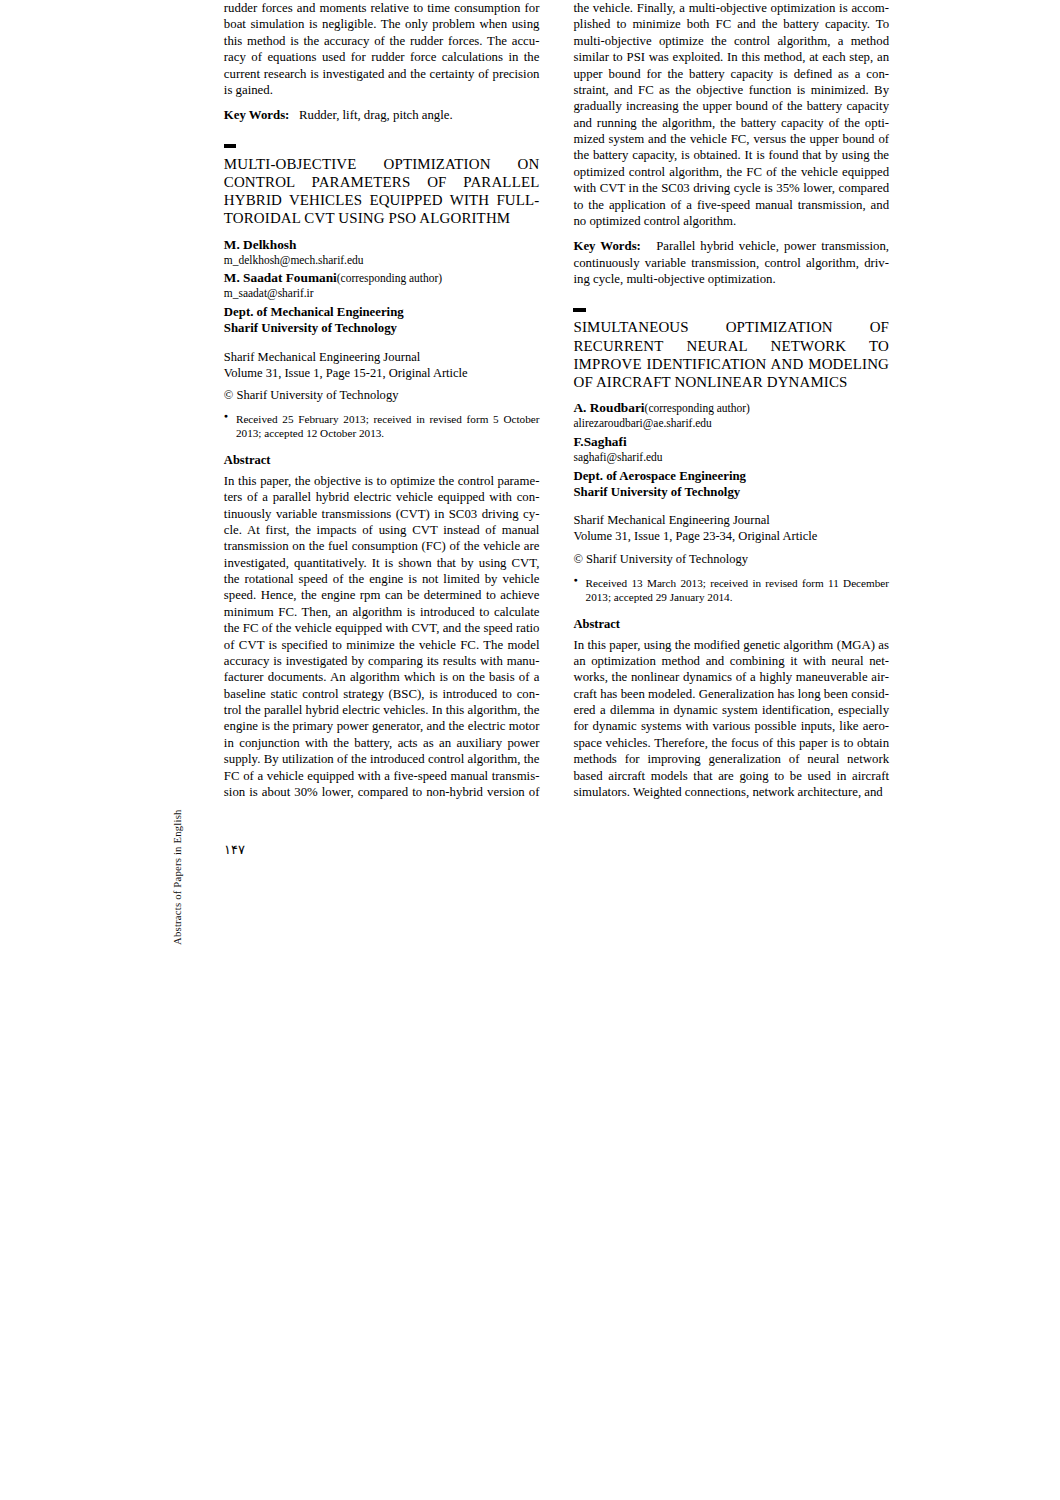Abstracts of Papers in English
rudder forces and moments relative to time consumption for boat simulation is negligible. The only problem when using this method is the accuracy of the rudder forces. The accuracy of equations used for rudder force calculations in the current research is investigated and the certainty of precision is gained.
Key Words: Rudder, lift, drag, pitch angle.
Multi-objective optimization on control parameters of parallel hybrid vehicles equipped with full-toroidal CVT using PSO algorithm
M. Delkhosh
m_delkhosh@mech.sharif.edu
M. Saadat Foumani(corresponding author)
m_saadat@sharif.ir
Dept. of Mechanical Engineering
Sharif University of Technology
Sharif Mechanical Engineering Journal
Volume 31, Issue 1, Page 15-21, Original Article
© Sharif University of Technology
Received 25 February 2013; received in revised form 5 October 2013; accepted 12 October 2013.
Abstract
In this paper, the objective is to optimize the control parameters of a parallel hybrid electric vehicle equipped with continuously variable transmissions (CVT) in SC03 driving cycle. At first, the impacts of using CVT instead of manual transmission on the fuel consumption (FC) of the vehicle are investigated, quantitatively. It is shown that by using CVT, the rotational speed of the engine is not limited by vehicle speed. Hence, the engine rpm can be determined to achieve minimum FC. Then, an algorithm is introduced to calculate the FC of the vehicle equipped with CVT, and the speed ratio of CVT is specified to minimize the vehicle FC. The model accuracy is investigated by comparing its results with manufacturer documents. An algorithm which is on the basis of a baseline static control strategy (BSC), is introduced to control the parallel hybrid electric vehicles. In this algorithm, the engine is the primary power generator, and the electric motor in conjunction with the battery, acts as an auxiliary power supply. By utilization of the introduced control algorithm, the FC of a vehicle equipped with a five-speed manual transmission is about 30% lower, compared to non-hybrid version of the vehicle. Finally, a multi-objective optimization is accomplished to minimize both FC and the battery capacity. To multi-objective optimize the control algorithm, a method similar to PSI was exploited. In this method, at each step, an upper bound for the battery capacity is defined as a constraint, and FC as the objective function is minimized. By gradually increasing the upper bound of the battery capacity and running the algorithm, the battery capacity of the optimized system and the vehicle FC, versus the upper bound of the battery capacity, is obtained. It is found that by using the optimized control algorithm, the FC of the vehicle equipped with CVT in the SC03 driving cycle is 35% lower, compared to the application of a five-speed manual transmission, and no optimized control algorithm.
Key Words: Parallel hybrid vehicle, power transmission, continuously variable transmission, control algorithm, driving cycle, multi-objective optimization.
Simultaneous optimization of recurrent neural network to improve identification and modeling of aircraft nonlinear dynamics
A. Roudbari(corresponding author)
alirezaroudbari@ae.sharif.edu
F.Saghafi
saghafi@sharif.edu
Dept. of Aerospace Engineering
Sharif University of Technolgy
Sharif Mechanical Engineering Journal
Volume 31, Issue 1, Page 23-34, Original Article
© Sharif University of Technology
Received 13 March 2013; received in revised form 11 December 2013; accepted 29 January 2014.
Abstract
In this paper, using the modified genetic algorithm (MGA) as an optimization method and combining it with neural networks, the nonlinear dynamics of a highly maneuverable aircraft has been modeled. Generalization has long been considered a dilemma in dynamic system identification, especially for dynamic systems with various possible inputs, like aerospace vehicles. Therefore, the focus of this paper is to obtain methods for improving generalization of neural network based aircraft models that are going to be used in aircraft simulators. Weighted connections, network architecture, and
۱۴۷